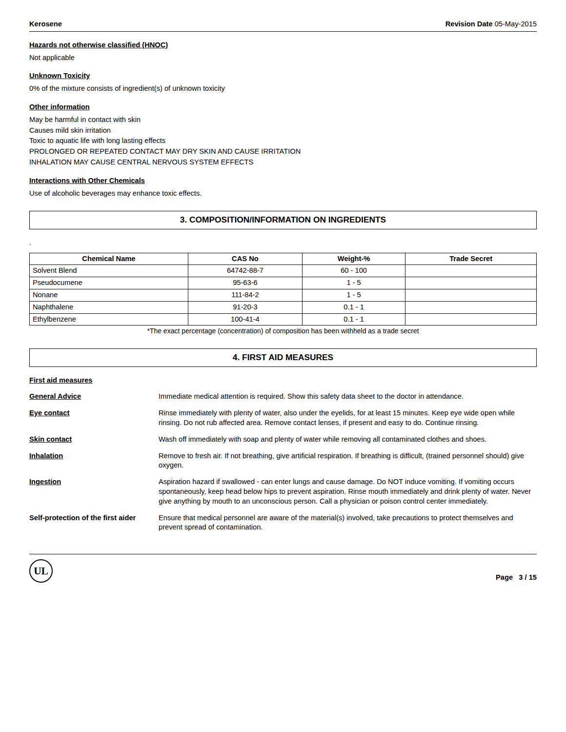Kerosene
Revision Date 05-May-2015
Hazards not otherwise classified (HNOC)
Not applicable
Unknown Toxicity
0% of the mixture consists of ingredient(s) of unknown toxicity
Other information
May be harmful in contact with skin
Causes mild skin irritation
Toxic to aquatic life with long lasting effects
PROLONGED OR REPEATED CONTACT MAY DRY SKIN AND CAUSE IRRITATION
INHALATION MAY CAUSE CENTRAL NERVOUS SYSTEM EFFECTS
Interactions with Other Chemicals
Use of alcoholic beverages may enhance toxic effects.
3. COMPOSITION/INFORMATION ON INGREDIENTS
.
| Chemical Name | CAS No | Weight-% | Trade Secret |
| --- | --- | --- | --- |
| Solvent Blend | 64742-88-7 | 60 - 100 | |
| Pseudocumene | 95-63-6 | 1 - 5 | |
| Nonane | 111-84-2 | 1 - 5 | |
| Naphthalene | 91-20-3 | 0.1 - 1 | |
| Ethylbenzene | 100-41-4 | 0.1 - 1 | |
*The exact percentage (concentration) of composition has been withheld as a trade secret
4. FIRST AID MEASURES
First aid measures
| General Advice | Immediate medical attention is required. Show this safety data sheet to the doctor in attendance. |
| Eye contact | Rinse immediately with plenty of water, also under the eyelids, for at least 15 minutes. Keep eye wide open while rinsing. Do not rub affected area. Remove contact lenses, if present and easy to do. Continue rinsing. |
| Skin contact | Wash off immediately with soap and plenty of water while removing all contaminated clothes and shoes. |
| Inhalation | Remove to fresh air. If not breathing, give artificial respiration. If breathing is difficult, (trained personnel should) give oxygen. |
| Ingestion | Aspiration hazard if swallowed - can enter lungs and cause damage. Do NOT induce vomiting. If vomiting occurs spontaneously, keep head below hips to prevent aspiration. Rinse mouth immediately and drink plenty of water. Never give anything by mouth to an unconscious person. Call a physician or poison control center immediately. |
| Self-protection of the first aider | Ensure that medical personnel are aware of the material(s) involved, take precautions to protect themselves and prevent spread of contamination. |
UL
Page 3 / 15